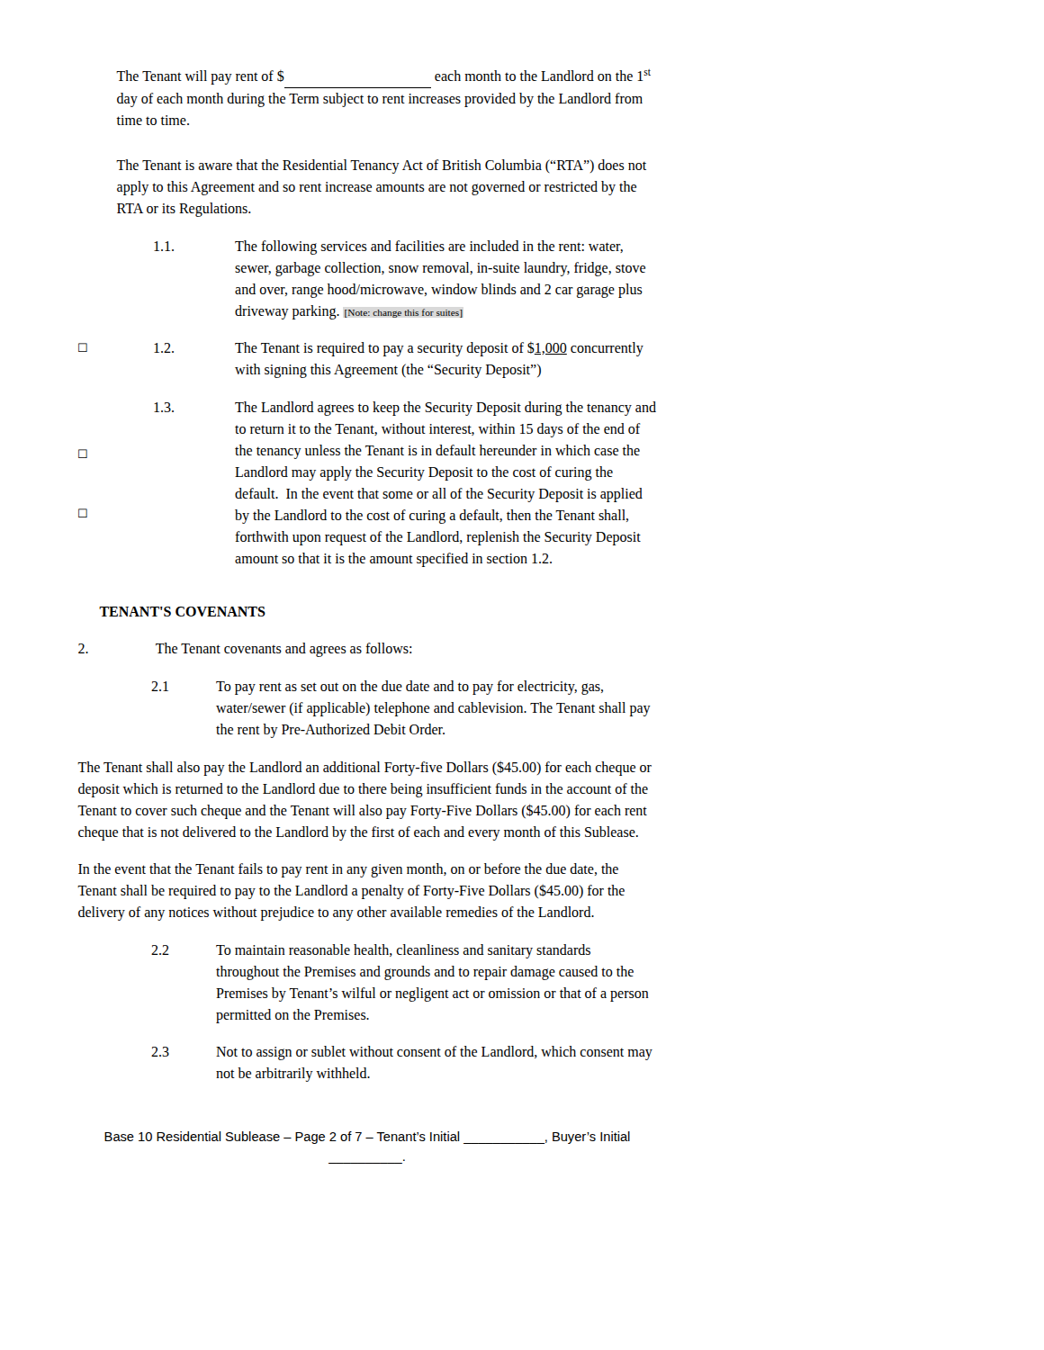The Tenant will pay rent of $ each month to the Landlord on the 1st day of each month during the Term subject to rent increases provided by the Landlord from time to time.
The Tenant is aware that the Residential Tenancy Act of British Columbia (“RTA”) does not apply to this Agreement and so rent increase amounts are not governed or restricted by the RTA or its Regulations.
| | 1.1. | The following services and facilities are included in the rent: water, sewer, garbage collection, snow removal, in-suite laundry, fridge, stove and over, range hood/microwave, window blinds and 2 car garage plus driveway parking. [Note: change this for suites] |
| ☐ | 1.2. | The Tenant is required to pay a security deposit of $ 1,000 concurrently with signing this Agreement (the “Security Deposit”) |
| ☐ ☐ | 1.3. | The Landlord agrees to keep the Security Deposit during the tenancy and to return it to the Tenant, without interest, within 15 days of the end of the tenancy unless the Tenant is in default hereunder in which case the Landlord may apply the Security Deposit to the cost of curing the default. In the event that some or all of the Security Deposit is applied by the Landlord to the cost of curing a default, then the Tenant shall, forthwith upon request of the Landlord, replenish the Security Deposit amount so that it is the amount specified in section 1.2. |
TENANT'S COVENANTS
| 2. | The Tenant covenants and agrees as follows: |
| | 2.1 | To pay rent as set out on the due date and to pay for electricity, gas, water/sewer (if applicable) telephone and cablevision. The Tenant shall pay the rent by Pre-Authorized Debit Order. |
The Tenant shall also pay the Landlord an additional Forty-five Dollars ($45.00) for each cheque or deposit which is returned to the Landlord due to there being insufficient funds in the account of the Tenant to cover such cheque and the Tenant will also pay Forty-Five Dollars ($45.00) for each rent cheque that is not delivered to the Landlord by the first of each and every month of this Sublease.
In the event that the Tenant fails to pay rent in any given month, on or before the due date, the Tenant shall be required to pay to the Landlord a penalty of Forty-Five Dollars ($45.00) for the delivery of any notices without prejudice to any other available remedies of the Landlord.
| | 2.2 | To maintain reasonable health, cleanliness and sanitary standards throughout the Premises and grounds and to repair damage caused to the Premises by Tenant’s wilful or negligent act or omission or that of a person permitted on the Premises. |
| | 2.3 | Not to assign or sublet without consent of the Landlord, which consent may not be arbitrarily withheld. |
Base 10 Residential Sublease – Page 2 of 7 – Tenant’s Initial ___________, Buyer’s Initial __________.